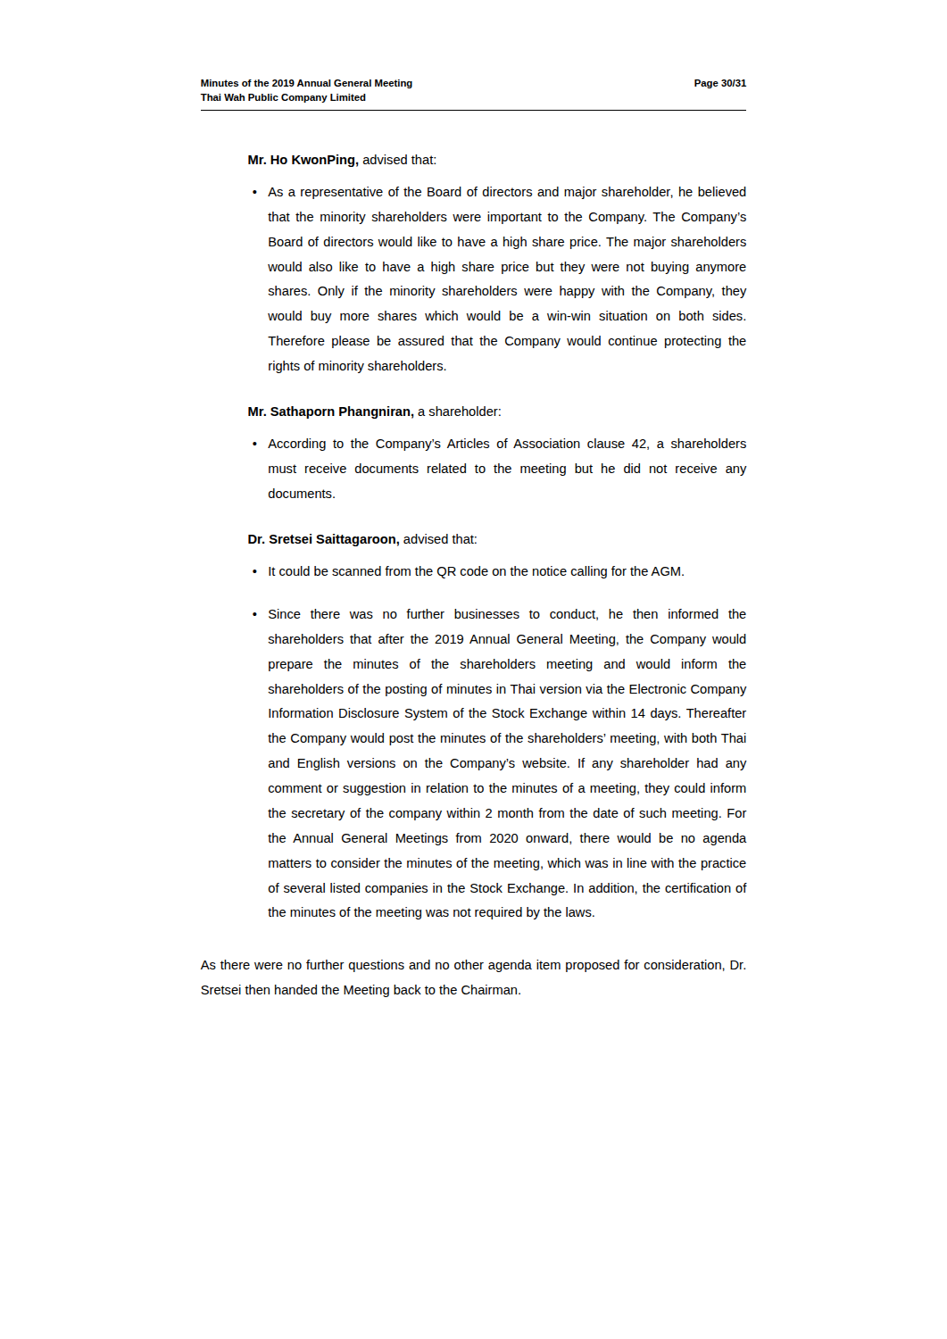Minutes of the 2019 Annual General Meeting
Thai Wah Public Company Limited
Page 30/31
Mr. Ho KwonPing, advised that:
As a representative of the Board of directors and major shareholder, he believed that the minority shareholders were important to the Company. The Company’s Board of directors would like to have a high share price. The major shareholders would also like to have a high share price but they were not buying anymore shares. Only if the minority shareholders were happy with the Company, they would buy more shares which would be a win-win situation on both sides. Therefore please be assured that the Company would continue protecting the rights of minority shareholders.
Mr. Sathaporn Phangniran, a shareholder:
According to the Company’s Articles of Association clause 42, a shareholders must receive documents related to the meeting but he did not receive any documents.
Dr. Sretsei Saittagaroon, advised that:
It could be scanned from the QR code on the notice calling for the AGM.
Since there was no further businesses to conduct, he then informed the shareholders that after the 2019 Annual General Meeting, the Company would prepare the minutes of the shareholders meeting and would inform the shareholders of the posting of minutes in Thai version via the Electronic Company Information Disclosure System of the Stock Exchange within 14 days. Thereafter the Company would post the minutes of the shareholders’ meeting, with both Thai and English versions on the Company’s website. If any shareholder had any comment or suggestion in relation to the minutes of a meeting, they could inform the secretary of the company within 2 month from the date of such meeting. For the Annual General Meetings from 2020 onward, there would be no agenda matters to consider the minutes of the meeting, which was in line with the practice of several listed companies in the Stock Exchange. In addition, the certification of the minutes of the meeting was not required by the laws.
As there were no further questions and no other agenda item proposed for consideration, Dr. Sretsei then handed the Meeting back to the Chairman.